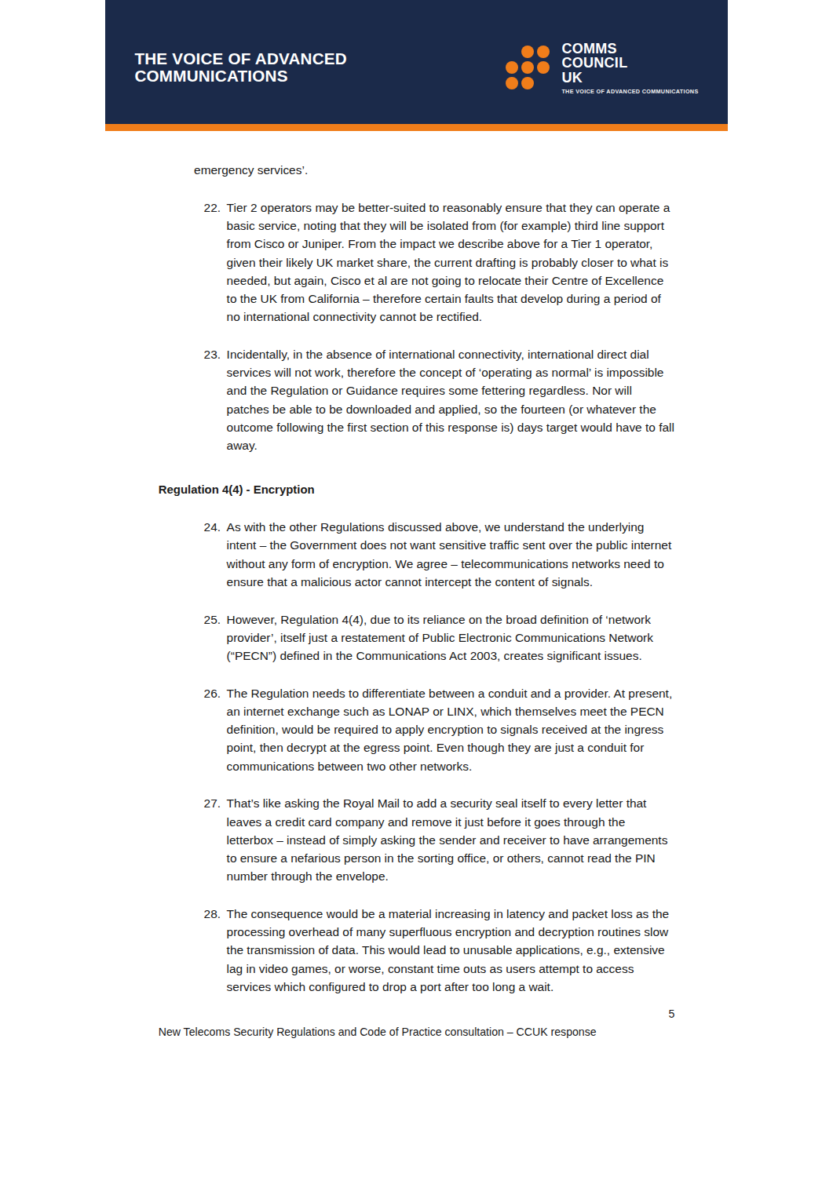THE VOICE OF ADVANCED COMMUNICATIONS
COMMS COUNCIL UK THE VOICE OF ADVANCED COMMUNICATIONS
emergency services’.
Tier 2 operators may be better-suited to reasonably ensure that they can operate a basic service, noting that they will be isolated from (for example) third line support from Cisco or Juniper. From the impact we describe above for a Tier 1 operator, given their likely UK market share, the current drafting is probably closer to what is needed, but again, Cisco et al are not going to relocate their Centre of Excellence to the UK from California – therefore certain faults that develop during a period of no international connectivity cannot be rectified.
Incidentally, in the absence of international connectivity, international direct dial services will not work, therefore the concept of ‘operating as normal’ is impossible and the Regulation or Guidance requires some fettering regardless. Nor will patches be able to be downloaded and applied, so the fourteen (or whatever the outcome following the first section of this response is) days target would have to fall away.
Regulation 4(4) - Encryption
As with the other Regulations discussed above, we understand the underlying intent – the Government does not want sensitive traffic sent over the public internet without any form of encryption. We agree – telecommunications networks need to ensure that a malicious actor cannot intercept the content of signals.
However, Regulation 4(4), due to its reliance on the broad definition of ‘network provider’, itself just a restatement of Public Electronic Communications Network (“PECN”) defined in the Communications Act 2003, creates significant issues.
The Regulation needs to differentiate between a conduit and a provider. At present, an internet exchange such as LONAP or LINX, which themselves meet the PECN definition, would be required to apply encryption to signals received at the ingress point, then decrypt at the egress point. Even though they are just a conduit for communications between two other networks.
That’s like asking the Royal Mail to add a security seal itself to every letter that leaves a credit card company and remove it just before it goes through the letterbox – instead of simply asking the sender and receiver to have arrangements to ensure a nefarious person in the sorting office, or others, cannot read the PIN number through the envelope.
The consequence would be a material increasing in latency and packet loss as the processing overhead of many superfluous encryption and decryption routines slow the transmission of data. This would lead to unusable applications, e.g., extensive lag in video games, or worse, constant time outs as users attempt to access services which configured to drop a port after too long a wait.
5
New Telecoms Security Regulations and Code of Practice consultation – CCUK response